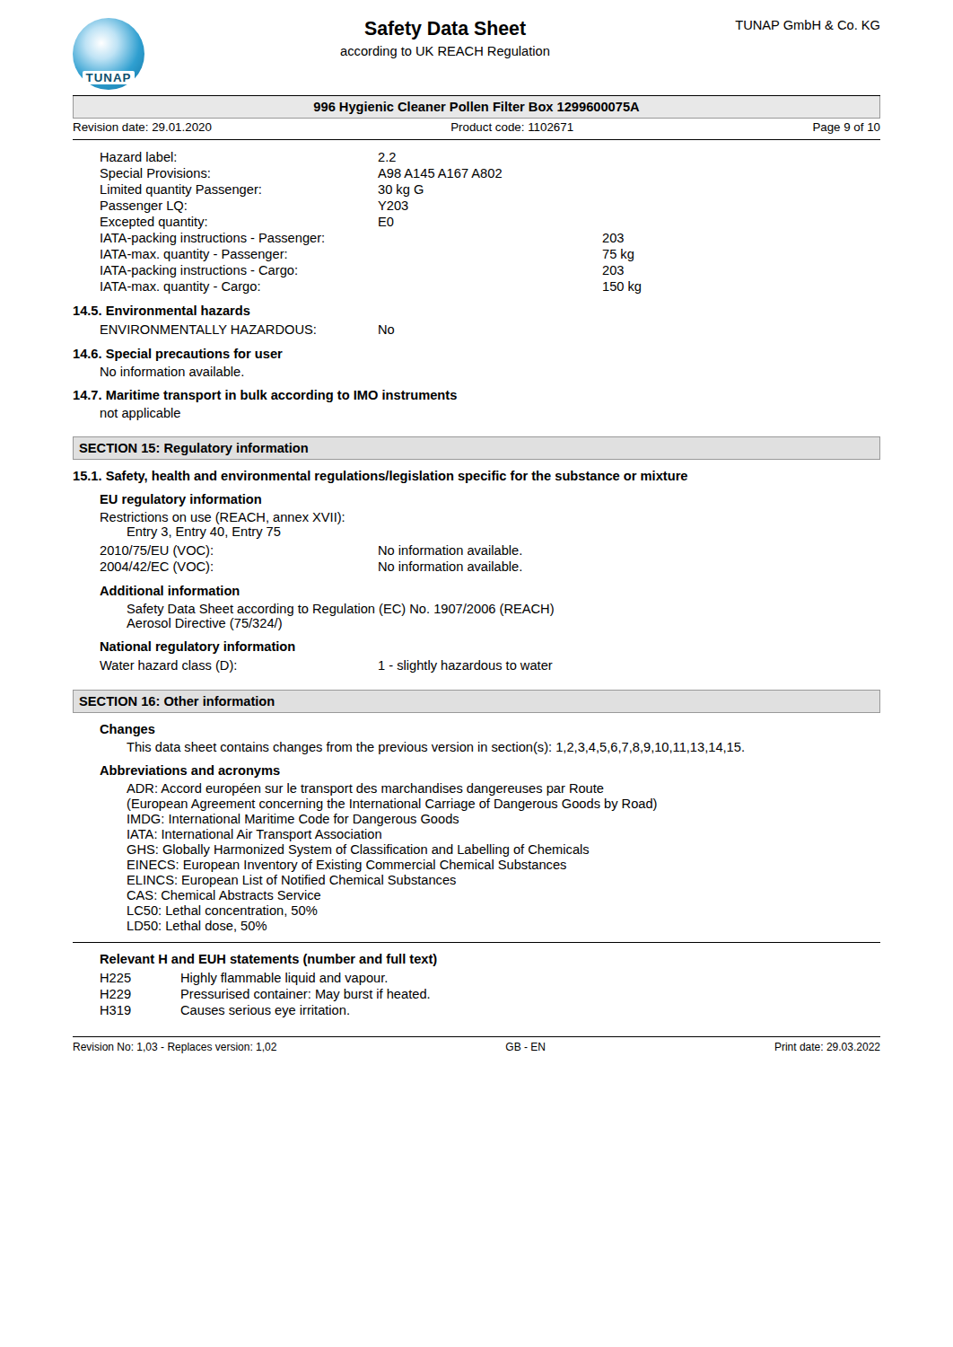TUNAP
Safety Data Sheet
according to UK REACH Regulation
TUNAP GmbH & Co. KG
996 Hygienic Cleaner Pollen Filter Box 1299600075A
Revision date: 29.01.2020 Product code: 1102671 Page 9 of 10
| Hazard label: | 2.2 | |
| Special Provisions: | A98 A145 A167 A802 | |
| Limited quantity Passenger: | 30 kg G | |
| Passenger LQ: | Y203 | |
| Excepted quantity: | E0 | |
| IATA-packing instructions - Passenger: | | 203 |
| IATA-max. quantity - Passenger: | | 75 kg |
| IATA-packing instructions - Cargo: | | 203 |
| IATA-max. quantity - Cargo: | | 150 kg |
14.5. Environmental hazards
| ENVIRONMENTALLY HAZARDOUS: | No |
14.6. Special precautions for user
No information available.
14.7. Maritime transport in bulk according to IMO instruments
not applicable
SECTION 15: Regulatory information
15.1. Safety, health and environmental regulations/legislation specific for the substance or mixture
EU regulatory information
Restrictions on use (REACH, annex XVII):
Entry 3, Entry 40, Entry 75
| 2010/75/EU (VOC): | No information available. |
| 2004/42/EC (VOC): | No information available. |
Additional information
Safety Data Sheet according to Regulation (EC) No. 1907/2006 (REACH)
Aerosol Directive (75/324/)
National regulatory information
| Water hazard class (D): | 1 - slightly hazardous to water |
SECTION 16: Other information
Changes
This data sheet contains changes from the previous version in section(s): 1,2,3,4,5,6,7,8,9,10,11,13,14,15.
Abbreviations and acronyms
ADR: Accord européen sur le transport des marchandises dangereuses par Route
(European Agreement concerning the International Carriage of Dangerous Goods by Road)
IMDG: International Maritime Code for Dangerous Goods
IATA: International Air Transport Association
GHS: Globally Harmonized System of Classification and Labelling of Chemicals
EINECS: European Inventory of Existing Commercial Chemical Substances
ELINCS: European List of Notified Chemical Substances
CAS: Chemical Abstracts Service
LC50: Lethal concentration, 50%
LD50: Lethal dose, 50%
Relevant H and EUH statements (number and full text)
| H225 | Highly flammable liquid and vapour. |
| H229 | Pressurised container: May burst if heated. |
| H319 | Causes serious eye irritation. |
Revision No: 1,03 - Replaces version: 1,02 GB - EN Print date: 29.03.2022